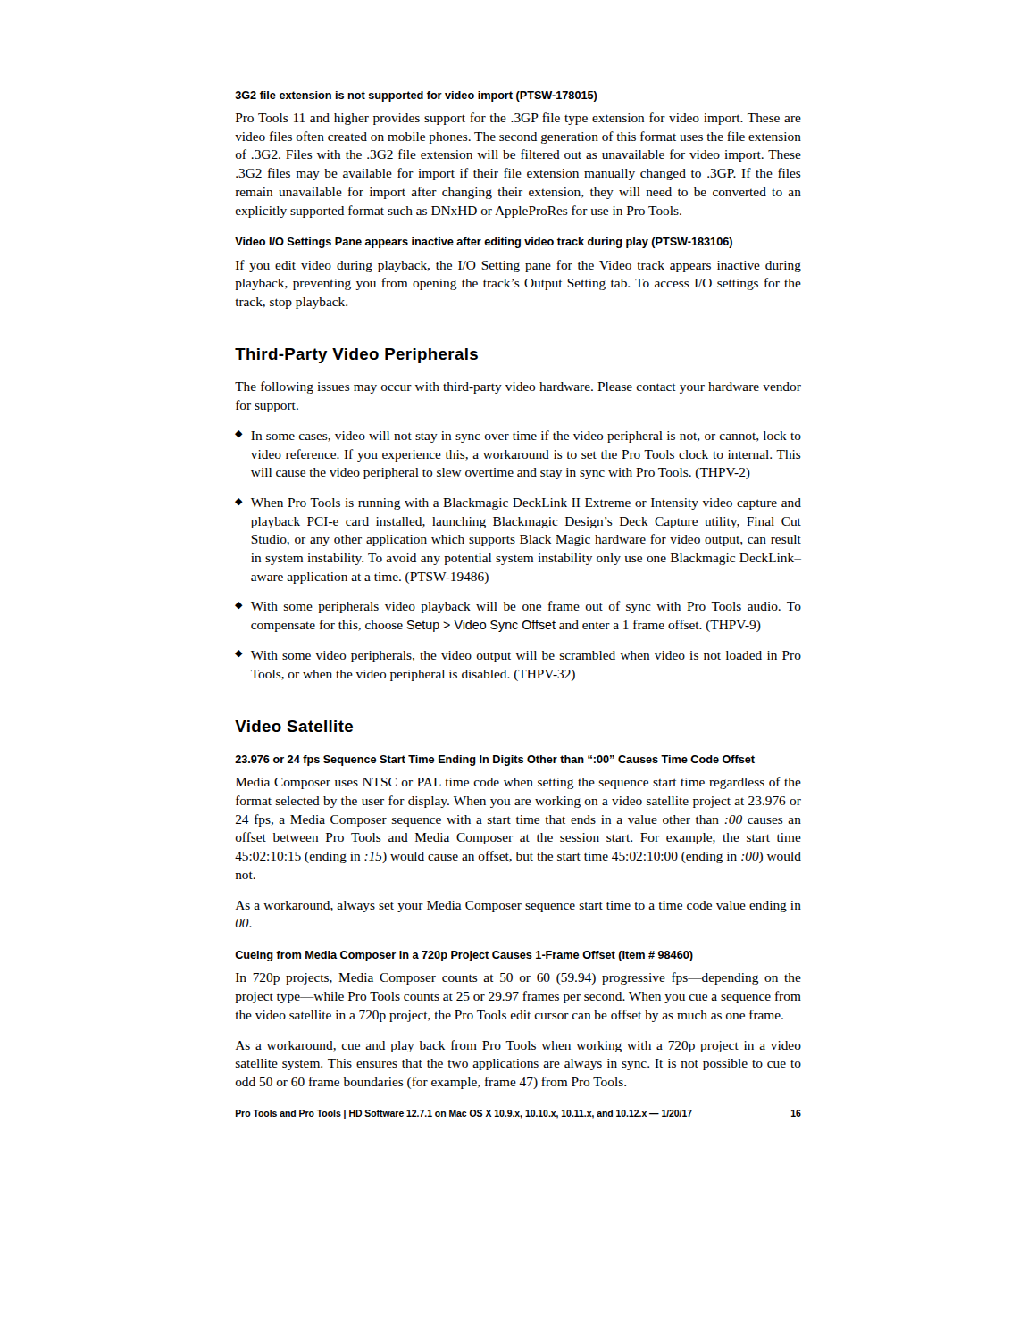3G2 file extension is not supported for video import (PTSW-178015)
Pro Tools 11 and higher provides support for the .3GP file type extension for video import. These are video files often created on mobile phones. The second generation of this format uses the file extension of .3G2. Files with the .3G2 file extension will be filtered out as unavailable for video import. These .3G2 files may be available for import if their file extension manually changed to .3GP. If the files remain unavailable for import after changing their extension, they will need to be converted to an explicitly supported format such as DNxHD or AppleProRes for use in Pro Tools.
Video I/O Settings Pane appears inactive after editing video track during play (PTSW-183106)
If you edit video during playback, the I/O Setting pane for the Video track appears inactive during playback, preventing you from opening the track’s Output Setting tab. To access I/O settings for the track, stop playback.
Third-Party Video Peripherals
The following issues may occur with third-party video hardware. Please contact your hardware vendor for support.
In some cases, video will not stay in sync over time if the video peripheral is not, or cannot, lock to video reference. If you experience this, a workaround is to set the Pro Tools clock to internal. This will cause the video peripheral to slew overtime and stay in sync with Pro Tools. (THPV-2)
When Pro Tools is running with a Blackmagic DeckLink II Extreme or Intensity video capture and playback PCI-e card installed, launching Blackmagic Design’s Deck Capture utility, Final Cut Studio, or any other application which supports Black Magic hardware for video output, can result in system instability. To avoid any potential system instability only use one Blackmagic DeckLink–aware application at a time. (PTSW-19486)
With some peripherals video playback will be one frame out of sync with Pro Tools audio. To compensate for this, choose Setup > Video Sync Offset and enter a 1 frame offset. (THPV-9)
With some video peripherals, the video output will be scrambled when video is not loaded in Pro Tools, or when the video peripheral is disabled. (THPV-32)
Video Satellite
23.976 or 24 fps Sequence Start Time Ending In Digits Other than “:00” Causes Time Code Offset
Media Composer uses NTSC or PAL time code when setting the sequence start time regardless of the format selected by the user for display. When you are working on a video satellite project at 23.976 or 24 fps, a Media Composer sequence with a start time that ends in a value other than :00 causes an offset between Pro Tools and Media Composer at the session start. For example, the start time 45:02:10:15 (ending in :15) would cause an offset, but the start time 45:02:10:00 (ending in :00) would not.
As a workaround, always set your Media Composer sequence start time to a time code value ending in 00.
Cueing from Media Composer in a 720p Project Causes 1-Frame Offset (Item # 98460)
In 720p projects, Media Composer counts at 50 or 60 (59.94) progressive fps—depending on the project type—while Pro Tools counts at 25 or 29.97 frames per second. When you cue a sequence from the video satellite in a 720p project, the Pro Tools edit cursor can be offset by as much as one frame.
As a workaround, cue and play back from Pro Tools when working with a 720p project in a video satellite system. This ensures that the two applications are always in sync. It is not possible to cue to odd 50 or 60 frame boundaries (for example, frame 47) from Pro Tools.
Pro Tools and Pro Tools | HD Software 12.7.1 on Mac OS X 10.9.x, 10.10.x, 10.11.x, and 10.12.x — 1/20/17 16